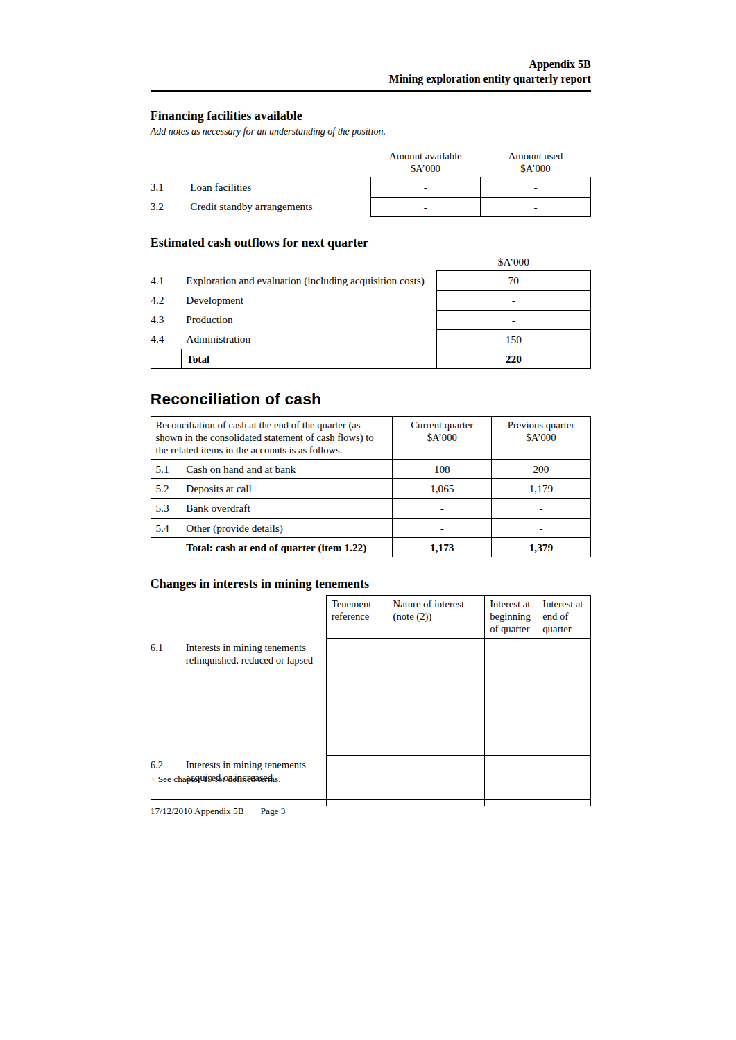Appendix 5B
Mining exploration entity quarterly report
Financing facilities available
Add notes as necessary for an understanding of the position.
| | | Amount available $A’000 | Amount used $A’000 |
| --- | --- | --- | --- |
| 3.1 | Loan facilities | - | - |
| 3.2 | Credit standby arrangements | - | - |
Estimated cash outflows for next quarter
| | | $A’000 |
| --- | --- | --- |
| 4.1 | Exploration and evaluation (including acquisition costs) | 70 |
| 4.2 | Development | - |
| 4.3 | Production | - |
| 4.4 | Administration | 150 |
| | Total | 220 |
Reconciliation of cash
| Reconciliation of cash at the end of the quarter (as shown in the consolidated statement of cash flows) to the related items in the accounts is as follows. | Current quarter $A’000 | Previous quarter $A’000 |
| --- | --- | --- |
| 5.1 | Cash on hand and at bank | 108 | 200 |
| 5.2 | Deposits at call | 1,065 | 1,179 |
| 5.3 | Bank overdraft | - | - |
| 5.4 | Other (provide details) | - | - |
| | Total: cash at end of quarter (item 1.22) | 1,173 | 1,379 |
Changes in interests in mining tenements
| | | Tenement reference | Nature of interest (note (2)) | Interest at beginning of quarter | Interest at end of quarter |
| --- | --- | --- | --- | --- | --- |
| 6.1 | Interests in mining tenements relinquished, reduced or lapsed | | | | |
| 6.2 | Interests in mining tenements acquired or increased | | | | |
+ See chapter 19 for defined terms.
17/12/2010 Appendix 5B Page 3